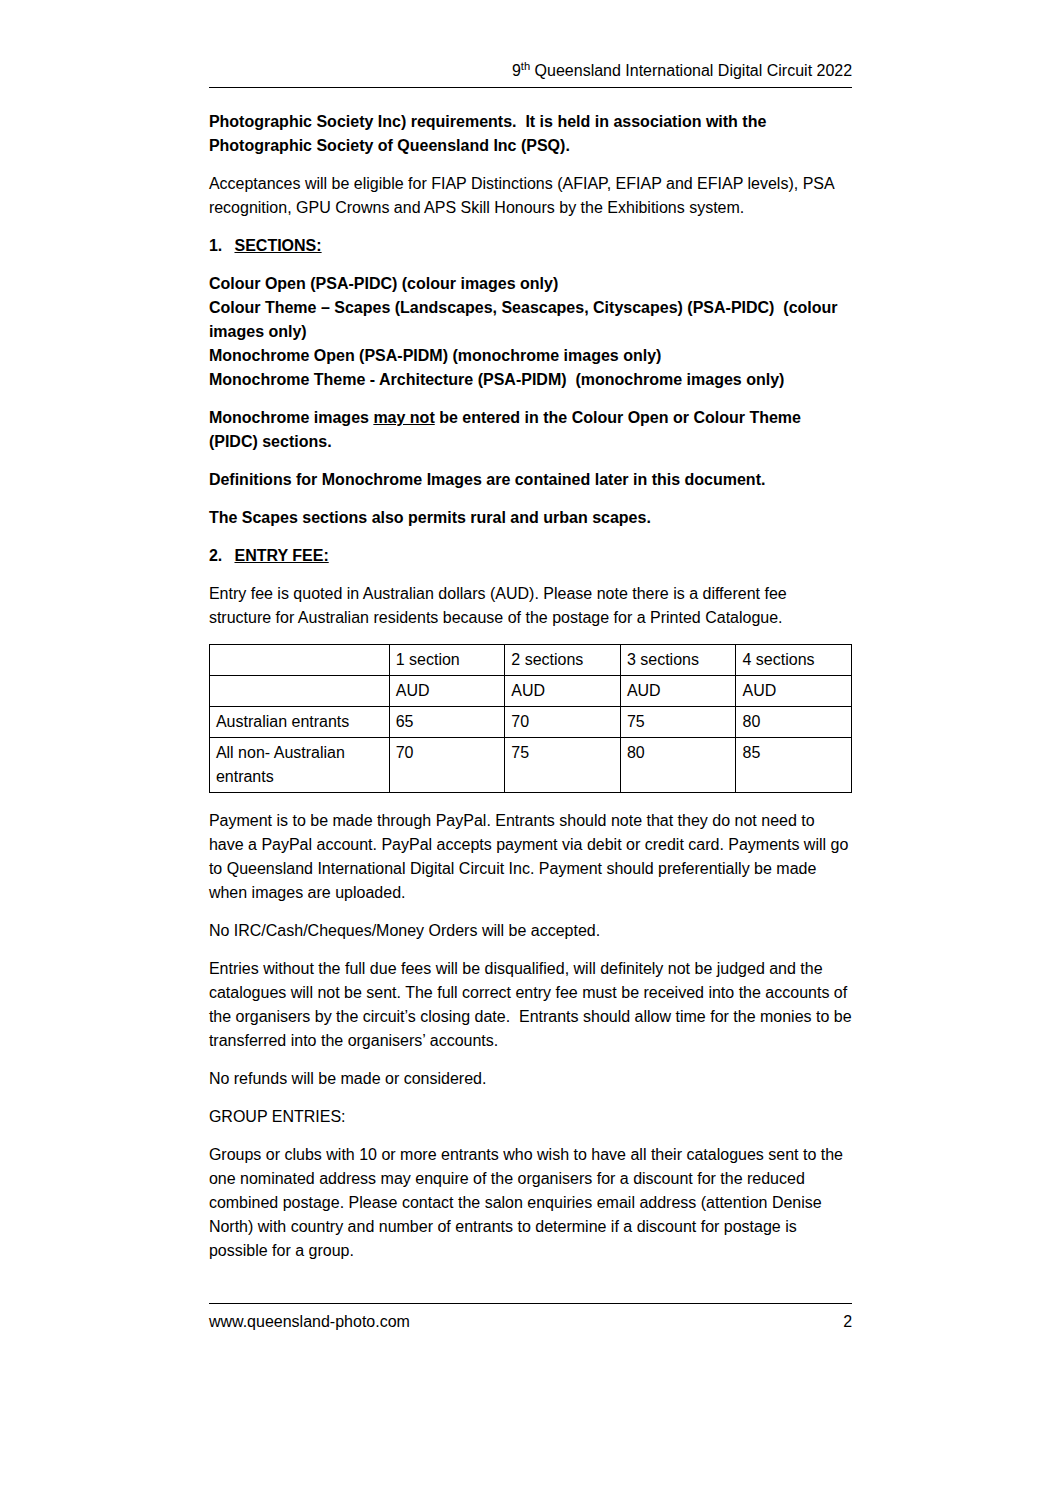9th Queensland International Digital Circuit 2022
Photographic Society Inc) requirements. It is held in association with the Photographic Society of Queensland Inc (PSQ).
Acceptances will be eligible for FIAP Distinctions (AFIAP, EFIAP and EFIAP levels), PSA recognition, GPU Crowns and APS Skill Honours by the Exhibitions system.
1. SECTIONS:
Colour Open (PSA-PIDC) (colour images only)
Colour Theme – Scapes (Landscapes, Seascapes, Cityscapes) (PSA-PIDC) (colour images only)
Monochrome Open (PSA-PIDM) (monochrome images only)
Monochrome Theme - Architecture (PSA-PIDM) (monochrome images only)
Monochrome images may not be entered in the Colour Open or Colour Theme (PIDC) sections.
Definitions for Monochrome Images are contained later in this document.
The Scapes sections also permits rural and urban scapes.
2. ENTRY FEE:
Entry fee is quoted in Australian dollars (AUD). Please note there is a different fee structure for Australian residents because of the postage for a Printed Catalogue.
| | 1 section | 2 sections | 3 sections | 4 sections |
| | AUD | AUD | AUD | AUD |
| Australian entrants | 65 | 70 | 75 | 80 |
| All non- Australian entrants | 70 | 75 | 80 | 85 |
Payment is to be made through PayPal. Entrants should note that they do not need to have a PayPal account. PayPal accepts payment via debit or credit card. Payments will go to Queensland International Digital Circuit Inc. Payment should preferentially be made when images are uploaded.
No IRC/Cash/Cheques/Money Orders will be accepted.
Entries without the full due fees will be disqualified, will definitely not be judged and the catalogues will not be sent. The full correct entry fee must be received into the accounts of the organisers by the circuit’s closing date. Entrants should allow time for the monies to be transferred into the organisers’ accounts.
No refunds will be made or considered.
GROUP ENTRIES:
Groups or clubs with 10 or more entrants who wish to have all their catalogues sent to the one nominated address may enquire of the organisers for a discount for the reduced combined postage. Please contact the salon enquiries email address (attention Denise North) with country and number of entrants to determine if a discount for postage is possible for a group.
www.queensland-photo.com 2